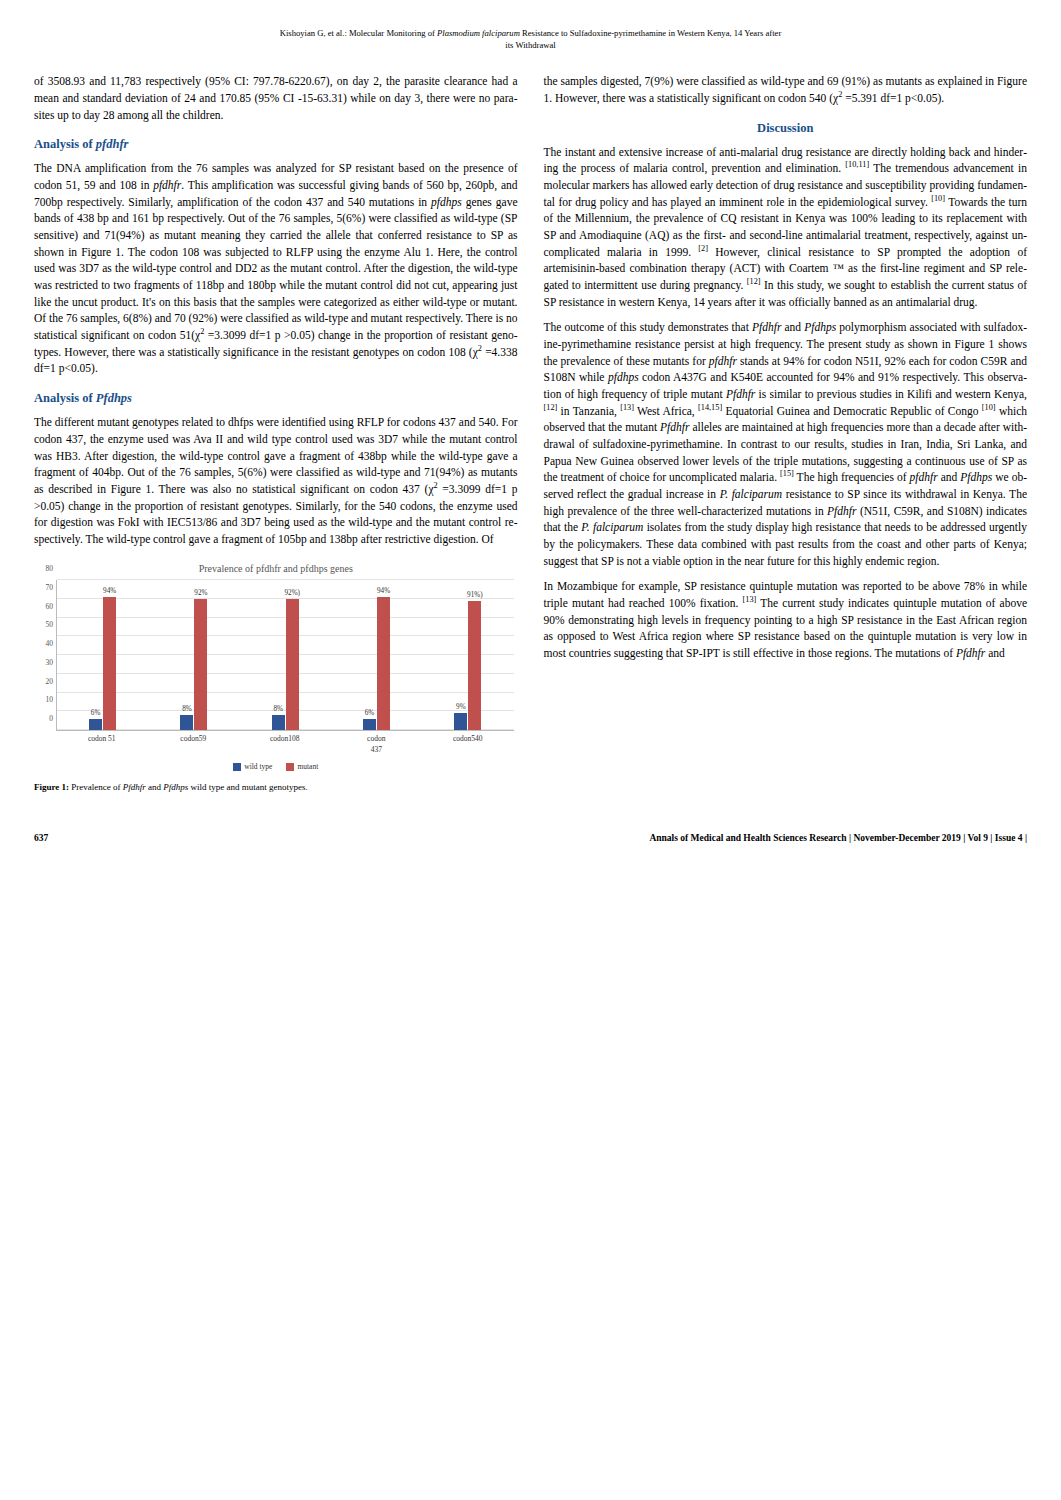Kishoyian G, et al.: Molecular Monitoring of Plasmodium falciparum Resistance to Sulfadoxine-pyrimethamine in Western Kenya, 14 Years after
its Withdrawal
of 3508.93 and 11,783 respectively (95% CI: 797.78-6220.67), on day 2, the parasite clearance had a mean and standard deviation of 24 and 170.85 (95% CI -15-63.31) while on day 3, there were no parasites up to day 28 among all the children.
Analysis of pfdhfr
The DNA amplification from the 76 samples was analyzed for SP resistant based on the presence of codon 51, 59 and 108 in pfdhfr. This amplification was successful giving bands of 560 bp, 260pb, and 700bp respectively. Similarly, amplification of the codon 437 and 540 mutations in pfdhps genes gave bands of 438 bp and 161 bp respectively. Out of the 76 samples, 5(6%) were classified as wild-type (SP sensitive) and 71(94%) as mutant meaning they carried the allele that conferred resistance to SP as shown in Figure 1. The codon 108 was subjected to RLFP using the enzyme Alu 1. Here, the control used was 3D7 as the wild-type control and DD2 as the mutant control. After the digestion, the wild-type was restricted to two fragments of 118bp and 180bp while the mutant control did not cut, appearing just like the uncut product. It's on this basis that the samples were categorized as either wild-type or mutant. Of the 76 samples, 6(8%) and 70 (92%) were classified as wild-type and mutant respectively. There is no statistical significant on codon 51(χ2 =3.3099 df=1 p >0.05) change in the proportion of resistant genotypes. However, there was a statistically significance in the resistant genotypes on codon 108 (χ2 =4.338 df=1 p<0.05).
Analysis of Pfdhps
The different mutant genotypes related to dhfps were identified using RFLP for codons 437 and 540. For codon 437, the enzyme used was Ava II and wild type control used was 3D7 while the mutant control was HB3. After digestion, the wild-type control gave a fragment of 438bp while the wild-type gave a fragment of 404bp. Out of the 76 samples, 5(6%) were classified as wild-type and 71(94%) as mutants as described in Figure 1. There was also no statistical significant on codon 437 (χ2 =3.3099 df=1 p >0.05) change in the proportion of resistant genotypes. Similarly, for the 540 codons, the enzyme used for digestion was FokI with IEC513/86 and 3D7 being used as the wild-type and the mutant control respectively. The wild-type control gave a fragment of 105bp and 138bp after restrictive digestion. Of
Prevalence of pfdhfr and pfdhps genes
0
10
20
30
40
50
60
70
80
6%
94%
8%
92%
8%
92%)
6%
94%
9%
91%)
codon 51 codon59 codon108 codon 437 codon540
wild type mutant
Figure 1: Prevalence of Pfdhfr and Pfdhps wild type and mutant genotypes.
the samples digested, 7(9%) were classified as wild-type and 69 (91%) as mutants as explained in Figure 1. However, there was a statistically significant on codon 540 (χ2 =5.391 df=1 p<0.05).
Discussion
The instant and extensive increase of anti-malarial drug resistance are directly holding back and hindering the process of malaria control, prevention and elimination. [10,11] The tremendous advancement in molecular markers has allowed early detection of drug resistance and susceptibility providing fundamental for drug policy and has played an imminent role in the epidemiological survey. [10] Towards the turn of the Millennium, the prevalence of CQ resistant in Kenya was 100% leading to its replacement with SP and Amodiaquine (AQ) as the first- and second-line antimalarial treatment, respectively, against uncomplicated malaria in 1999. [2] However, clinical resistance to SP prompted the adoption of artemisinin-based combination therapy (ACT) with Coartem ™ as the first-line regiment and SP relegated to intermittent use during pregnancy. [12] In this study, we sought to establish the current status of SP resistance in western Kenya, 14 years after it was officially banned as an antimalarial drug.
The outcome of this study demonstrates that Pfdhfr and Pfdhps polymorphism associated with sulfadoxine-pyrimethamine resistance persist at high frequency. The present study as shown in Figure 1 shows the prevalence of these mutants for pfdhfr stands at 94% for codon N51I, 92% each for codon C59R and S108N while pfdhps codon A437G and K540E accounted for 94% and 91% respectively. This observation of high frequency of triple mutant Pfdhfr is similar to previous studies in Kilifi and western Kenya, [12] in Tanzania, [13] West Africa, [14,15] Equatorial Guinea and Democratic Republic of Congo [10] which observed that the mutant Pfdhfr alleles are maintained at high frequencies more than a decade after withdrawal of sulfadoxine-pyrimethamine. In contrast to our results, studies in Iran, India, Sri Lanka, and Papua New Guinea observed lower levels of the triple mutations, suggesting a continuous use of SP as the treatment of choice for uncomplicated malaria. [15] The high frequencies of pfdhfr and Pfdhps we observed reflect the gradual increase in P. falciparum resistance to SP since its withdrawal in Kenya. The high prevalence of the three well-characterized mutations in Pfdhfr (N51I, C59R, and S108N) indicates that the P. falciparum isolates from the study display high resistance that needs to be addressed urgently by the policymakers. These data combined with past results from the coast and other parts of Kenya; suggest that SP is not a viable option in the near future for this highly endemic region.
In Mozambique for example, SP resistance quintuple mutation was reported to be above 78% in while triple mutant had reached 100% fixation. [13] The current study indicates quintuple mutation of above 90% demonstrating high levels in frequency pointing to a high SP resistance in the East African region as opposed to West Africa region where SP resistance based on the quintuple mutation is very low in most countries suggesting that SP-IPT is still effective in those regions. The mutations of Pfdhfr and
637
Annals of Medical and Health Sciences Research | November-December 2019 | Vol 9 | Issue 4 |